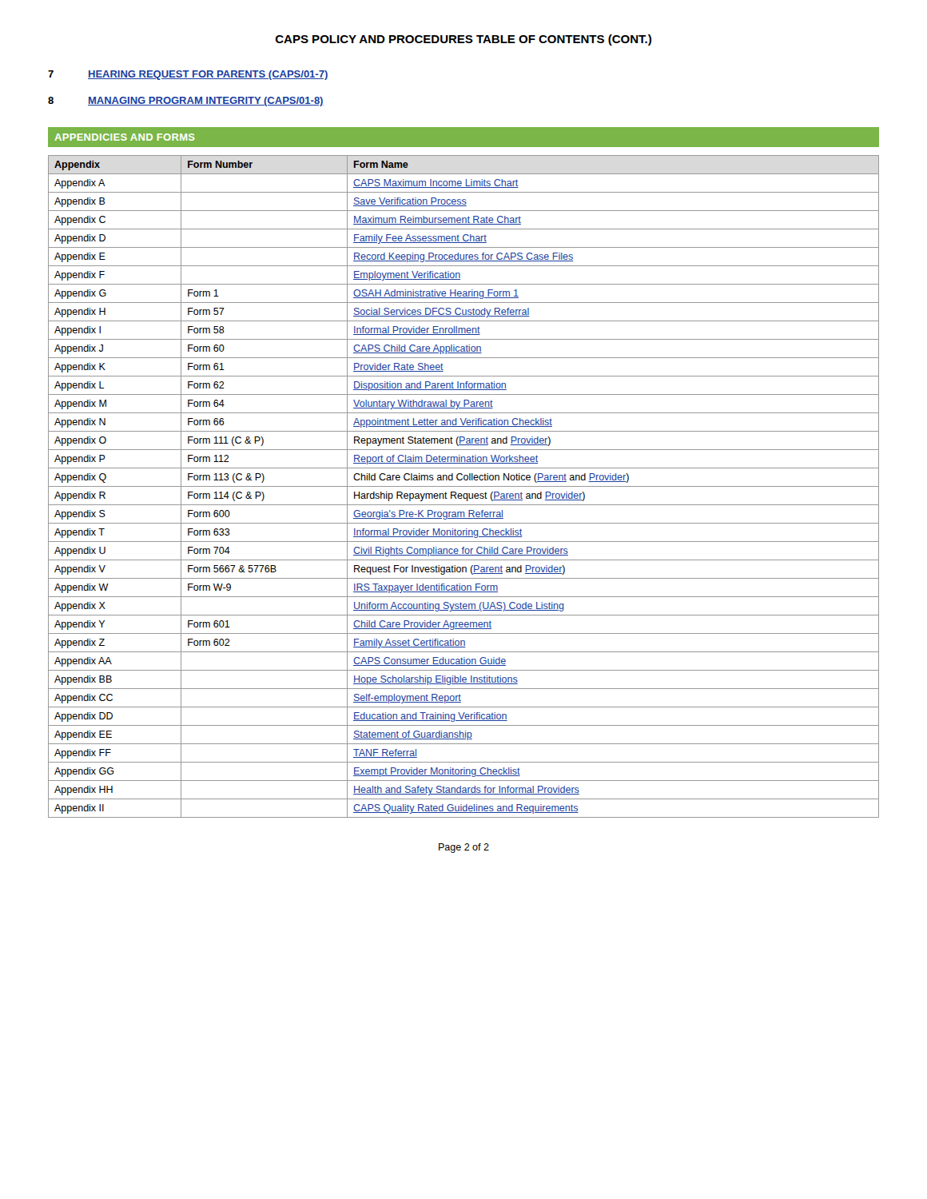CAPS POLICY AND PROCEDURES TABLE OF CONTENTS (CONT.)
7 HEARING REQUEST FOR PARENTS (CAPS/01-7)
8 MANAGING PROGRAM INTEGRITY (CAPS/01-8)
APPENDICIES AND FORMS
| Appendix | Form Number | Form Name |
| --- | --- | --- |
| Appendix A | | CAPS Maximum Income Limits Chart |
| Appendix B | | Save Verification Process |
| Appendix C | | Maximum Reimbursement Rate Chart |
| Appendix D | | Family Fee Assessment Chart |
| Appendix E | | Record Keeping Procedures for CAPS Case Files |
| Appendix F | | Employment Verification |
| Appendix G | Form 1 | OSAH Administrative Hearing Form 1 |
| Appendix H | Form 57 | Social Services DFCS Custody Referral |
| Appendix I | Form 58 | Informal Provider Enrollment |
| Appendix J | Form 60 | CAPS Child Care Application |
| Appendix K | Form 61 | Provider Rate Sheet |
| Appendix L | Form 62 | Disposition and Parent Information |
| Appendix M | Form 64 | Voluntary Withdrawal by Parent |
| Appendix N | Form 66 | Appointment Letter and Verification Checklist |
| Appendix O | Form 111 (C & P) | Repayment Statement ( Parent and Provider ) |
| Appendix P | Form 112 | Report of Claim Determination Worksheet |
| Appendix Q | Form 113 (C & P) | Child Care Claims and Collection Notice ( Parent and Provider ) |
| Appendix R | Form 114 (C & P) | Hardship Repayment Request ( Parent and Provider ) |
| Appendix S | Form 600 | Georgia's Pre-K Program Referral |
| Appendix T | Form 633 | Informal Provider Monitoring Checklist |
| Appendix U | Form 704 | Civil Rights Compliance for Child Care Providers |
| Appendix V | Form 5667 & 5776B | Request For Investigation ( Parent and Provider ) |
| Appendix W | Form W-9 | IRS Taxpayer Identification Form |
| Appendix X | | Uniform Accounting System (UAS) Code Listing |
| Appendix Y | Form 601 | Child Care Provider Agreement |
| Appendix Z | Form 602 | Family Asset Certification |
| Appendix AA | | CAPS Consumer Education Guide |
| Appendix BB | | Hope Scholarship Eligible Institutions |
| Appendix CC | | Self-employment Report |
| Appendix DD | | Education and Training Verification |
| Appendix EE | | Statement of Guardianship |
| Appendix FF | | TANF Referral |
| Appendix GG | | Exempt Provider Monitoring Checklist |
| Appendix HH | | Health and Safety Standards for Informal Providers |
| Appendix II | | CAPS Quality Rated Guidelines and Requirements |
Page 2 of 2